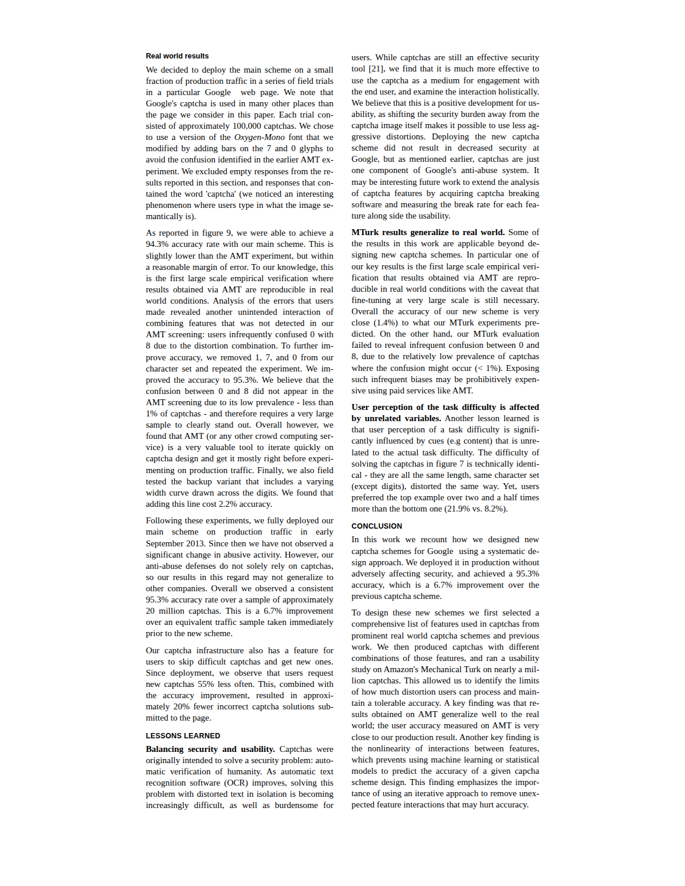Real world results
We decided to deploy the main scheme on a small fraction of production traffic in a series of field trials in a particular Google web page. We note that Google's captcha is used in many other places than the page we consider in this paper. Each trial consisted of approximately 100,000 captchas. We chose to use a version of the Oxygen-Mono font that we modified by adding bars on the 7 and 0 glyphs to avoid the confusion identified in the earlier AMT experiment. We excluded empty responses from the results reported in this section, and responses that contained the word 'captcha' (we noticed an interesting phenomenon where users type in what the image semantically is).
As reported in figure 9, we were able to achieve a 94.3% accuracy rate with our main scheme. This is slightly lower than the AMT experiment, but within a reasonable margin of error. To our knowledge, this is the first large scale empirical verification where results obtained via AMT are reproducible in real world conditions. Analysis of the errors that users made revealed another unintended interaction of combining features that was not detected in our AMT screening: users infrequently confused 0 with 8 due to the distortion combination. To further improve accuracy, we removed 1, 7, and 0 from our character set and repeated the experiment. We improved the accuracy to 95.3%. We believe that the confusion between 0 and 8 did not appear in the AMT screening due to its low prevalence - less than 1% of captchas - and therefore requires a very large sample to clearly stand out. Overall however, we found that AMT (or any other crowd computing service) is a very valuable tool to iterate quickly on captcha design and get it mostly right before experimenting on production traffic. Finally, we also field tested the backup variant that includes a varying width curve drawn across the digits. We found that adding this line cost 2.2% accuracy.
Following these experiments, we fully deployed our main scheme on production traffic in early September 2013. Since then we have not observed a significant change in abusive activity. However, our anti-abuse defenses do not solely rely on captchas, so our results in this regard may not generalize to other companies. Overall we observed a consistent 95.3% accuracy rate over a sample of approximately 20 million captchas. This is a 6.7% improvement over an equivalent traffic sample taken immediately prior to the new scheme.
Our captcha infrastructure also has a feature for users to skip difficult captchas and get new ones. Since deployment, we observe that users request new captchas 55% less often. This, combined with the accuracy improvement, resulted in approximately 20% fewer incorrect captcha solutions submitted to the page.
Lessons Learned
Balancing security and usability. Captchas were originally intended to solve a security problem: automatic verification of humanity. As automatic text recognition software (OCR) improves, solving this problem with distorted text in isolation is becoming increasingly difficult, as well as burdensome for users. While captchas are still an effective security tool [21], we find that it is much more effective to use the captcha as a medium for engagement with the end user, and examine the interaction holistically. We believe that this is a positive development for usability, as shifting the security burden away from the captcha image itself makes it possible to use less aggressive distortions. Deploying the new captcha scheme did not result in decreased security at Google, but as mentioned earlier, captchas are just one component of Google's anti-abuse system. It may be interesting future work to extend the analysis of captcha features by acquiring captcha breaking software and measuring the break rate for each feature along side the usability.
MTurk results generalize to real world. Some of the results in this work are applicable beyond designing new captcha schemes. In particular one of our key results is the first large scale empirical verification that results obtained via AMT are reproducible in real world conditions with the caveat that fine-tuning at very large scale is still necessary. Overall the accuracy of our new scheme is very close (1.4%) to what our MTurk experiments predicted. On the other hand, our MTurk evaluation failed to reveal infrequent confusion between 0 and 8, due to the relatively low prevalence of captchas where the confusion might occur (< 1%). Exposing such infrequent biases may be prohibitively expensive using paid services like AMT.
User perception of the task difficulty is affected by unrelated variables. Another lesson learned is that user perception of a task difficulty is significantly influenced by cues (e.g content) that is unrelated to the actual task difficulty. The difficulty of solving the captchas in figure 7 is technically identical - they are all the same length, same character set (except digits), distorted the same way. Yet, users preferred the top example over two and a half times more than the bottom one (21.9% vs. 8.2%).
Conclusion
In this work we recount how we designed new captcha schemes for Google using a systematic design approach. We deployed it in production without adversely affecting security, and achieved a 95.3% accuracy, which is a 6.7% improvement over the previous captcha scheme.
To design these new schemes we first selected a comprehensive list of features used in captchas from prominent real world captcha schemes and previous work. We then produced captchas with different combinations of those features, and ran a usability study on Amazon's Mechanical Turk on nearly a million captchas. This allowed us to identify the limits of how much distortion users can process and maintain a tolerable accuracy. A key finding was that results obtained on AMT generalize well to the real world; the user accuracy measured on AMT is very close to our production result. Another key finding is the nonlinearity of interactions between features, which prevents using machine learning or statistical models to predict the accuracy of a given capcha scheme design. This finding emphasizes the importance of using an iterative approach to remove unexpected feature interactions that may hurt accuracy.